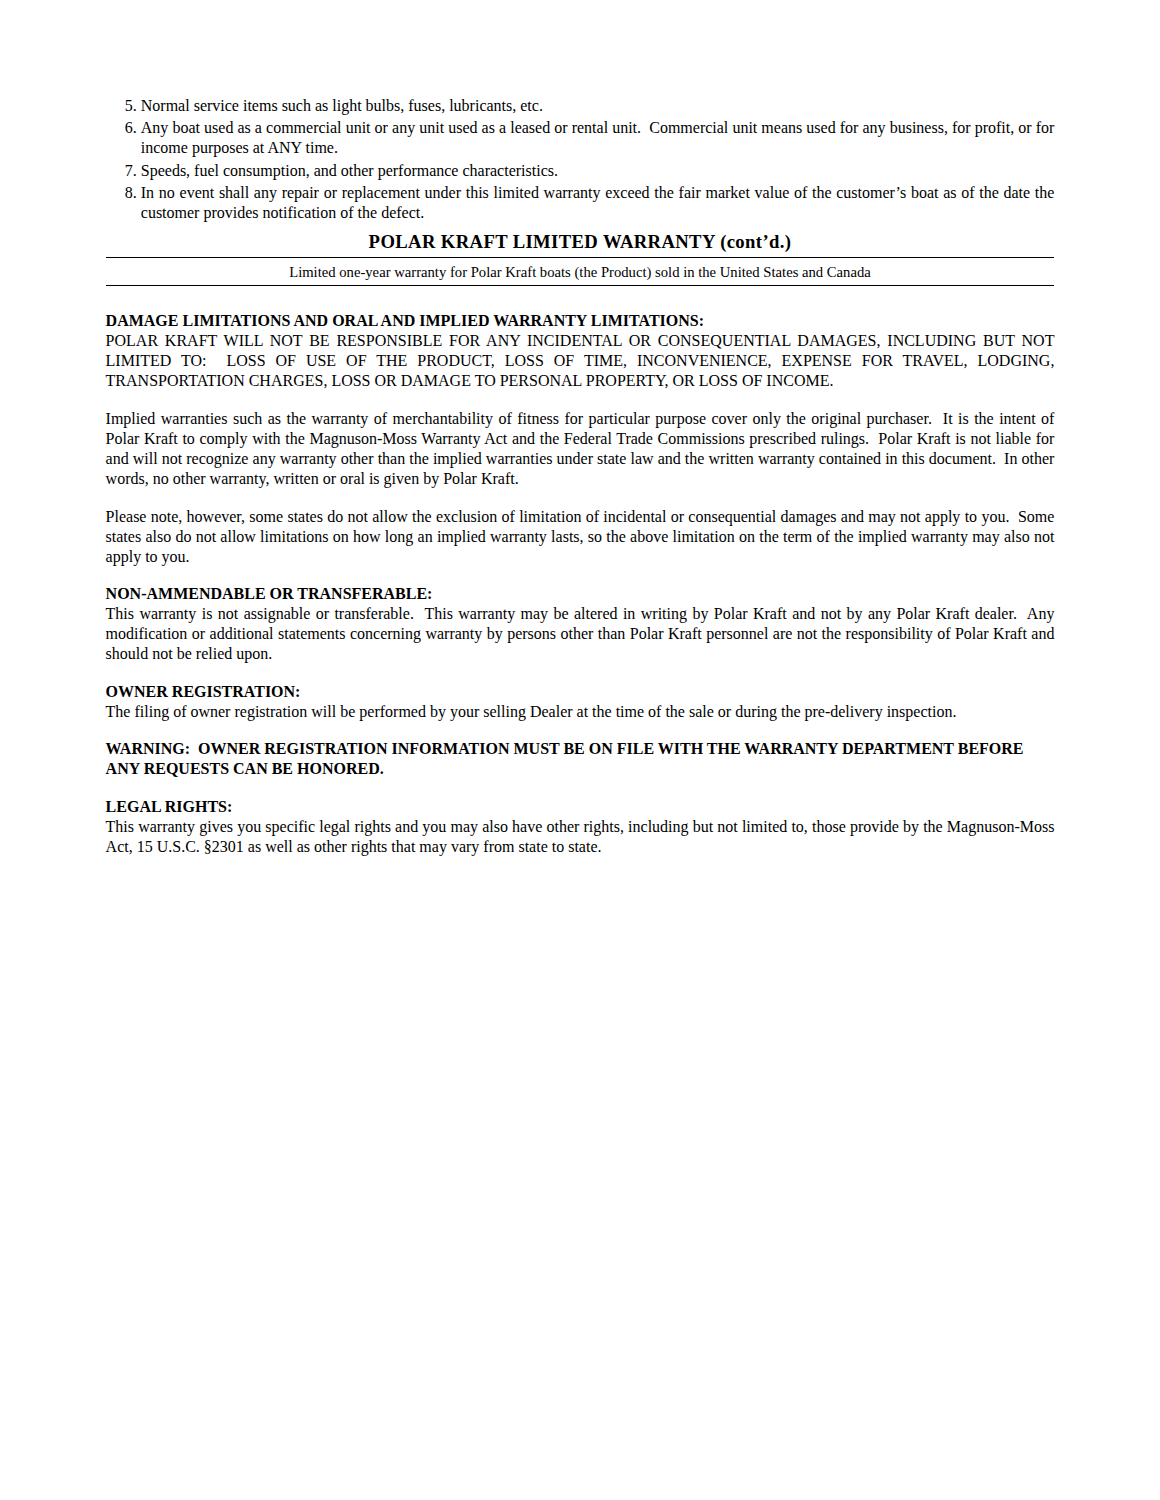Normal service items such as light bulbs, fuses, lubricants, etc.
Any boat used as a commercial unit or any unit used as a leased or rental unit. Commercial unit means used for any business, for profit, or for income purposes at ANY time.
Speeds, fuel consumption, and other performance characteristics.
In no event shall any repair or replacement under this limited warranty exceed the fair market value of the customer’s boat as of the date the customer provides notification of the defect.
POLAR KRAFT LIMITED WARRANTY (cont’d.)
Limited one-year warranty for Polar Kraft boats (the Product) sold in the United States and Canada
Damage Limitations and Oral and Implied Warranty Limitations:
Polar Kraft will not be responsible for any incidental or consequential damages, including but not limited to: loss of use of the product, loss of time, inconvenience, expense for travel, lodging, transportation charges, loss or damage to personal property, or loss of income.
Implied warranties such as the warranty of merchantability of fitness for particular purpose cover only the original purchaser. It is the intent of Polar Kraft to comply with the Magnuson-Moss Warranty Act and the Federal Trade Commissions prescribed rulings. Polar Kraft is not liable for and will not recognize any warranty other than the implied warranties under state law and the written warranty contained in this document. In other words, no other warranty, written or oral is given by Polar Kraft.
Please note, however, some states do not allow the exclusion of limitation of incidental or consequential damages and may not apply to you. Some states also do not allow limitations on how long an implied warranty lasts, so the above limitation on the term of the implied warranty may also not apply to you.
Non-Ammendable or Transferable:
This warranty is not assignable or transferable. This warranty may be altered in writing by Polar Kraft and not by any Polar Kraft dealer. Any modification or additional statements concerning warranty by persons other than Polar Kraft personnel are not the responsibility of Polar Kraft and should not be relied upon.
Owner Registration:
The filing of owner registration will be performed by your selling Dealer at the time of the sale or during the pre-delivery inspection.
Warning: Owner registration information must be on file with the warranty department before any requests can be honored.
LEGAL RIGHTS:
This warranty gives you specific legal rights and you may also have other rights, including but not limited to, those provide by the Magnuson-Moss Act, 15 U.S.C. §2301 as well as other rights that may vary from state to state.